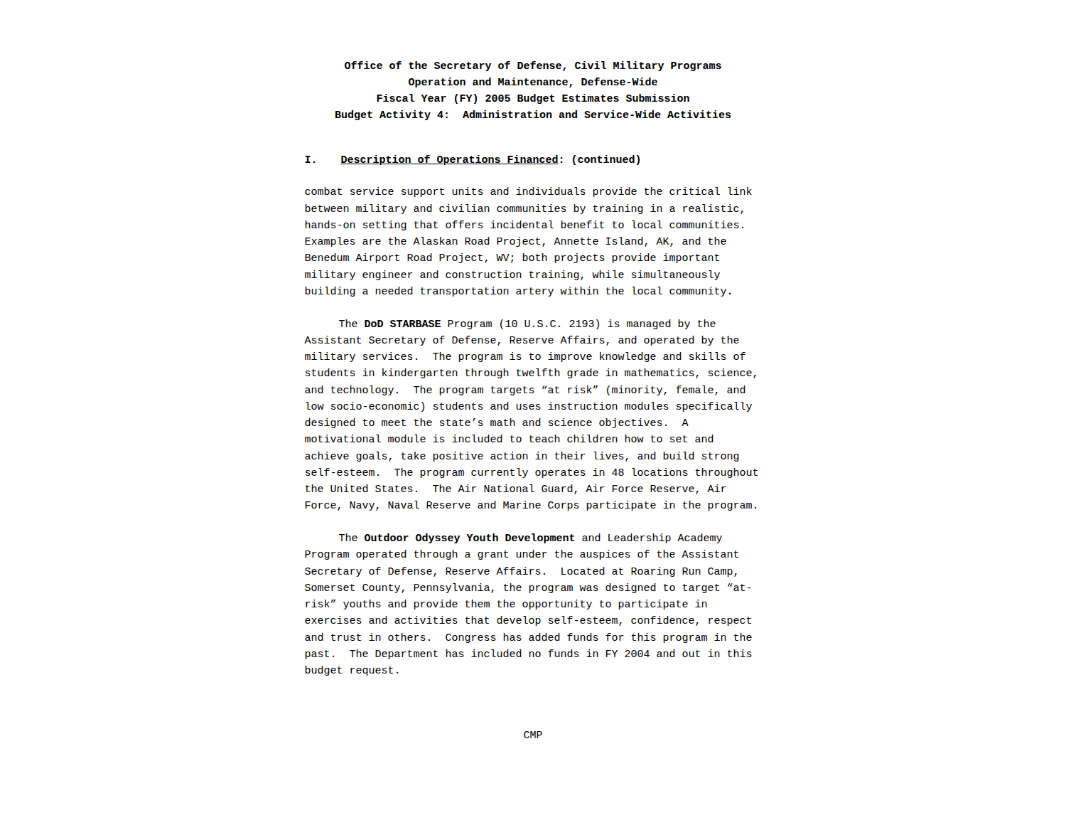Office of the Secretary of Defense, Civil Military Programs
Operation and Maintenance, Defense-Wide
Fiscal Year (FY) 2005 Budget Estimates Submission
Budget Activity 4: Administration and Service-Wide Activities
I. Description of Operations Financed: (continued)
combat service support units and individuals provide the critical link between military and civilian communities by training in a realistic, hands-on setting that offers incidental benefit to local communities. Examples are the Alaskan Road Project, Annette Island, AK, and the Benedum Airport Road Project, WV; both projects provide important military engineer and construction training, while simultaneously building a needed transportation artery within the local community.
The DoD STARBASE Program (10 U.S.C. 2193) is managed by the Assistant Secretary of Defense, Reserve Affairs, and operated by the military services. The program is to improve knowledge and skills of students in kindergarten through twelfth grade in mathematics, science, and technology. The program targets “at risk” (minority, female, and low socio-economic) students and uses instruction modules specifically designed to meet the state’s math and science objectives. A motivational module is included to teach children how to set and achieve goals, take positive action in their lives, and build strong self-esteem. The program currently operates in 48 locations throughout the United States. The Air National Guard, Air Force Reserve, Air Force, Navy, Naval Reserve and Marine Corps participate in the program.
The Outdoor Odyssey Youth Development and Leadership Academy Program operated through a grant under the auspices of the Assistant Secretary of Defense, Reserve Affairs. Located at Roaring Run Camp, Somerset County, Pennsylvania, the program was designed to target “at-risk” youths and provide them the opportunity to participate in exercises and activities that develop self-esteem, confidence, respect and trust in others. Congress has added funds for this program in the past. The Department has included no funds in FY 2004 and out in this budget request.
CMP